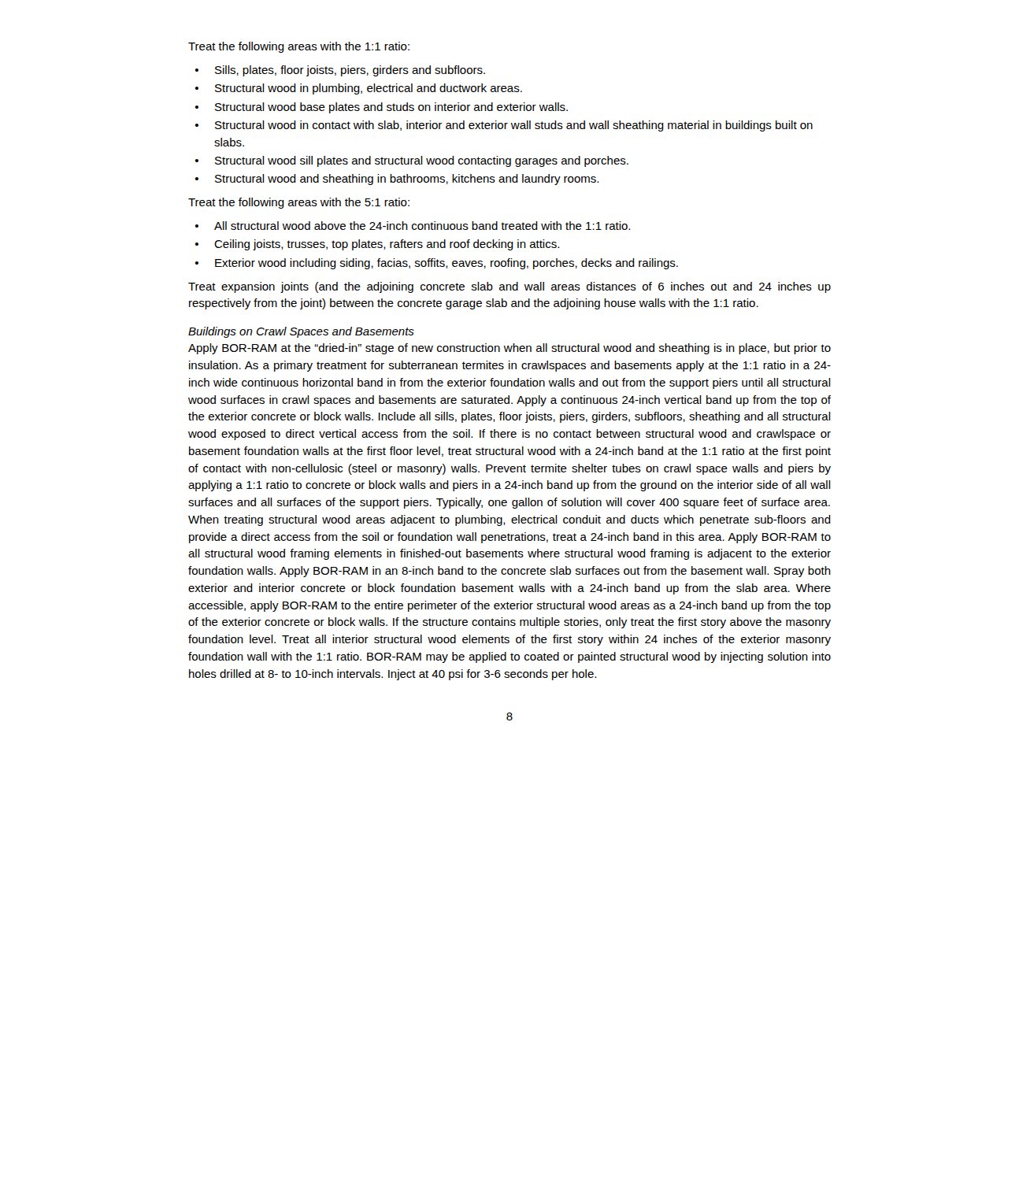Treat the following areas with the 1:1 ratio:
Sills, plates, floor joists, piers, girders and subfloors.
Structural wood in plumbing, electrical and ductwork areas.
Structural wood base plates and studs on interior and exterior walls.
Structural wood in contact with slab, interior and exterior wall studs and wall sheathing material in buildings built on slabs.
Structural wood sill plates and structural wood contacting garages and porches.
Structural wood and sheathing in bathrooms, kitchens and laundry rooms.
Treat the following areas with the 5:1 ratio:
All structural wood above the 24-inch continuous band treated with the 1:1 ratio.
Ceiling joists, trusses, top plates, rafters and roof decking in attics.
Exterior wood including siding, facias, soffits, eaves, roofing, porches, decks and railings.
Treat expansion joints (and the adjoining concrete slab and wall areas distances of 6 inches out and 24 inches up respectively from the joint) between the concrete garage slab and the adjoining house walls with the 1:1 ratio.
Buildings on Crawl Spaces and Basements
Apply BOR-RAM at the “dried-in” stage of new construction when all structural wood and sheathing is in place, but prior to insulation. As a primary treatment for subterranean termites in crawlspaces and basements apply at the 1:1 ratio in a 24-inch wide continuous horizontal band in from the exterior foundation walls and out from the support piers until all structural wood surfaces in crawl spaces and basements are saturated. Apply a continuous 24-inch vertical band up from the top of the exterior concrete or block walls. Include all sills, plates, floor joists, piers, girders, subfloors, sheathing and all structural wood exposed to direct vertical access from the soil. If there is no contact between structural wood and crawlspace or basement foundation walls at the first floor level, treat structural wood with a 24-inch band at the 1:1 ratio at the first point of contact with non-cellulosic (steel or masonry) walls. Prevent termite shelter tubes on crawl space walls and piers by applying a 1:1 ratio to concrete or block walls and piers in a 24-inch band up from the ground on the interior side of all wall surfaces and all surfaces of the support piers. Typically, one gallon of solution will cover 400 square feet of surface area. When treating structural wood areas adjacent to plumbing, electrical conduit and ducts which penetrate sub-floors and provide a direct access from the soil or foundation wall penetrations, treat a 24-inch band in this area. Apply BOR-RAM to all structural wood framing elements in finished-out basements where structural wood framing is adjacent to the exterior foundation walls. Apply BOR-RAM in an 8-inch band to the concrete slab surfaces out from the basement wall. Spray both exterior and interior concrete or block foundation basement walls with a 24-inch band up from the slab area. Where accessible, apply BOR-RAM to the entire perimeter of the exterior structural wood areas as a 24-inch band up from the top of the exterior concrete or block walls. If the structure contains multiple stories, only treat the first story above the masonry foundation level. Treat all interior structural wood elements of the first story within 24 inches of the exterior masonry foundation wall with the 1:1 ratio. BOR-RAM may be applied to coated or painted structural wood by injecting solution into holes drilled at 8- to 10-inch intervals. Inject at 40 psi for 3-6 seconds per hole.
8